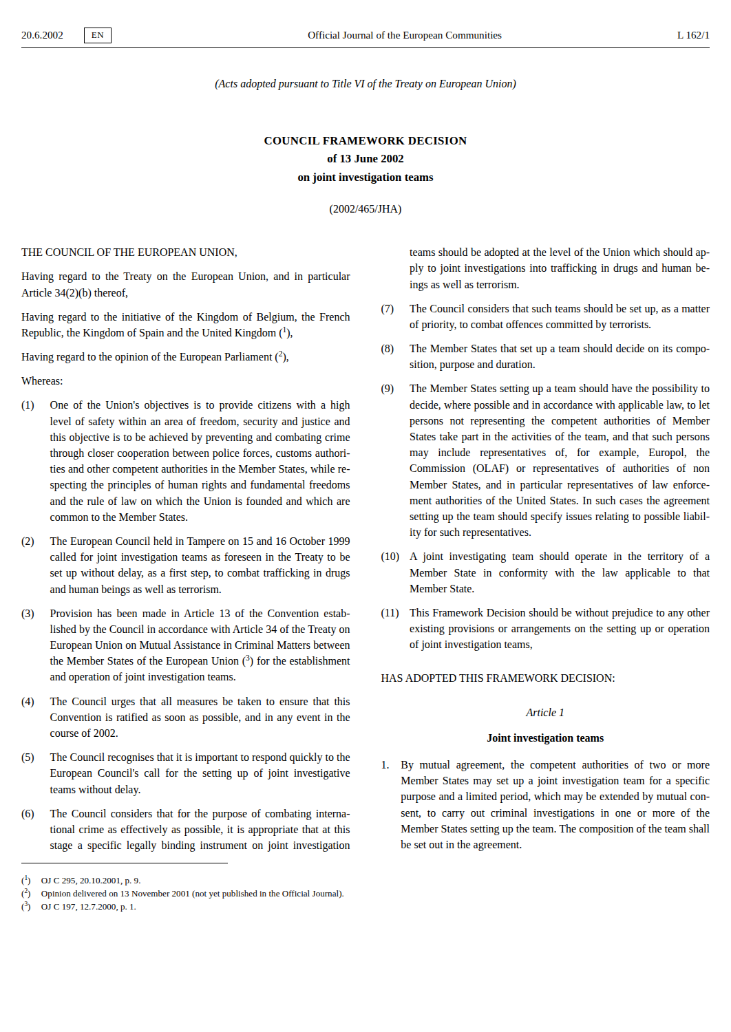20.6.2002 EN Official Journal of the European Communities L 162/1
(Acts adopted pursuant to Title VI of the Treaty on European Union)
COUNCIL FRAMEWORK DECISION
of 13 June 2002
on joint investigation teams
(2002/465/JHA)
The Council of the European Union,
Having regard to the Treaty on the European Union, and in particular Article 34(2)(b) thereof,
Having regard to the initiative of the Kingdom of Belgium, the French Republic, the Kingdom of Spain and the United Kingdom (1),
Having regard to the opinion of the European Parliament (2),
Whereas:
(1)
One of the Union's objectives is to provide citizens with a high level of safety within an area of freedom, security and justice and this objective is to be achieved by preventing and combating crime through closer cooperation between police forces, customs authorities and other competent authorities in the Member States, while respecting the principles of human rights and fundamental freedoms and the rule of law on which the Union is founded and which are common to the Member States.
(2)
The European Council held in Tampere on 15 and 16 October 1999 called for joint investigation teams as foreseen in the Treaty to be set up without delay, as a first step, to combat trafficking in drugs and human beings as well as terrorism.
(3)
Provision has been made in Article 13 of the Convention established by the Council in accordance with Article 34 of the Treaty on European Union on Mutual Assistance in Criminal Matters between the Member States of the European Union (3) for the establishment and operation of joint investigation teams.
(4)
The Council urges that all measures be taken to ensure that this Convention is ratified as soon as possible, and in any event in the course of 2002.
(5)
The Council recognises that it is important to respond quickly to the European Council's call for the setting up of joint investigative teams without delay.
(6)
The Council considers that for the purpose of combating international crime as effectively as possible, it is appropriate that at this stage a specific legally binding instrument on joint investigation teams should be adopted at the level of the Union which should apply to joint investigations into trafficking in drugs and human beings as well as terrorism.
(7)
The Council considers that such teams should be set up, as a matter of priority, to combat offences committed by terrorists.
(8)
The Member States that set up a team should decide on its composition, purpose and duration.
(9)
The Member States setting up a team should have the possibility to decide, where possible and in accordance with applicable law, to let persons not representing the competent authorities of Member States take part in the activities of the team, and that such persons may include representatives of, for example, Europol, the Commission (OLAF) or representatives of authorities of non Member States, and in particular representatives of law enforcement authorities of the United States. In such cases the agreement setting up the team should specify issues relating to possible liability for such representatives.
(10)
A joint investigating team should operate in the territory of a Member State in conformity with the law applicable to that Member State.
(11)
This Framework Decision should be without prejudice to any other existing provisions or arrangements on the setting up or operation of joint investigation teams,
Has adopted this Framework Decision:
Article 1
Joint investigation teams
1.
By mutual agreement, the competent authorities of two or more Member States may set up a joint investigation team for a specific purpose and a limited period, which may be extended by mutual consent, to carry out criminal investigations in one or more of the Member States setting up the team. The composition of the team shall be set out in the agreement.
(1)
OJ C 295, 20.10.2001, p. 9.
(2)
Opinion delivered on 13 November 2001 (not yet published in the Official Journal).
(3)
OJ C 197, 12.7.2000, p. 1.